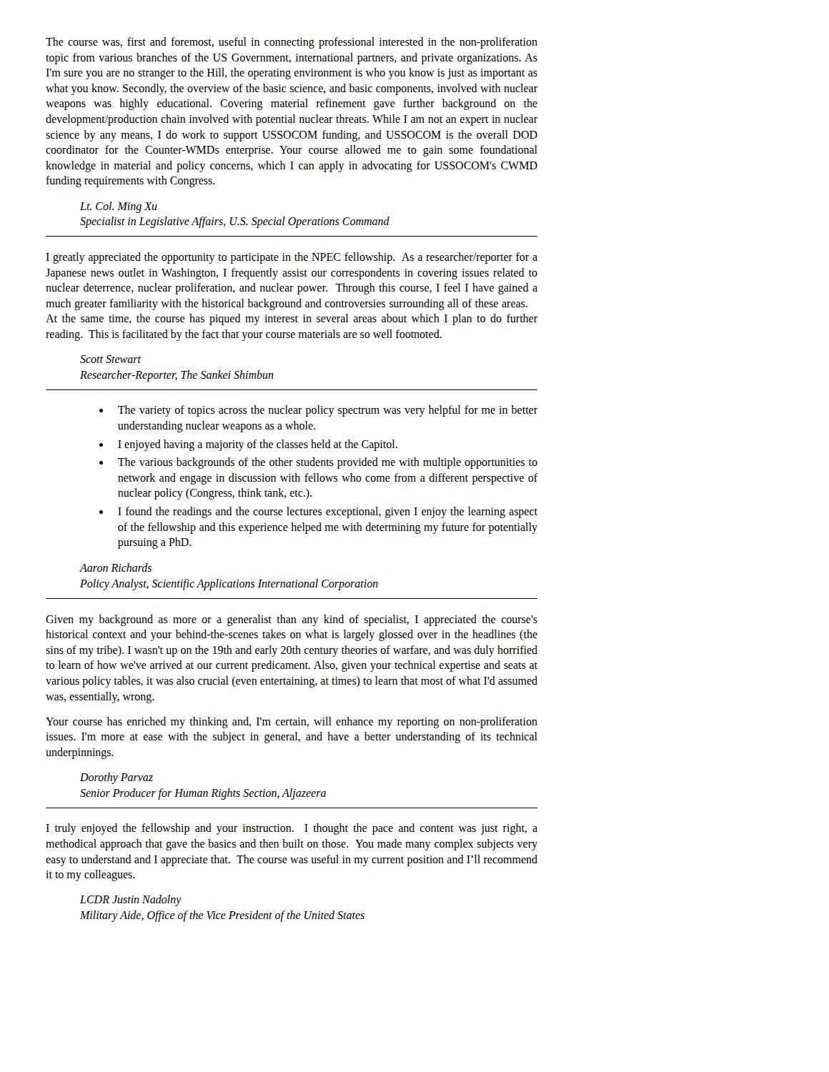The course was, first and foremost, useful in connecting professional interested in the non-proliferation topic from various branches of the US Government, international partners, and private organizations. As I'm sure you are no stranger to the Hill, the operating environment is who you know is just as important as what you know. Secondly, the overview of the basic science, and basic components, involved with nuclear weapons was highly educational. Covering material refinement gave further background on the development/production chain involved with potential nuclear threats. While I am not an expert in nuclear science by any means, I do work to support USSOCOM funding, and USSOCOM is the overall DOD coordinator for the Counter-WMDs enterprise. Your course allowed me to gain some foundational knowledge in material and policy concerns, which I can apply in advocating for USSOCOM's CWMD funding requirements with Congress.
Lt. Col. Ming Xu
Specialist in Legislative Affairs, U.S. Special Operations Command
I greatly appreciated the opportunity to participate in the NPEC fellowship. As a researcher/reporter for a Japanese news outlet in Washington, I frequently assist our correspondents in covering issues related to nuclear deterrence, nuclear proliferation, and nuclear power. Through this course, I feel I have gained a much greater familiarity with the historical background and controversies surrounding all of these areas. At the same time, the course has piqued my interest in several areas about which I plan to do further reading. This is facilitated by the fact that your course materials are so well footnoted.
Scott Stewart
Researcher-Reporter, The Sankei Shimbun
The variety of topics across the nuclear policy spectrum was very helpful for me in better understanding nuclear weapons as a whole.
I enjoyed having a majority of the classes held at the Capitol.
The various backgrounds of the other students provided me with multiple opportunities to network and engage in discussion with fellows who come from a different perspective of nuclear policy (Congress, think tank, etc.).
I found the readings and the course lectures exceptional, given I enjoy the learning aspect of the fellowship and this experience helped me with determining my future for potentially pursuing a PhD.
Aaron Richards
Policy Analyst, Scientific Applications International Corporation
Given my background as more or a generalist than any kind of specialist, I appreciated the course's historical context and your behind-the-scenes takes on what is largely glossed over in the headlines (the sins of my tribe). I wasn't up on the 19th and early 20th century theories of warfare, and was duly horrified to learn of how we've arrived at our current predicament. Also, given your technical expertise and seats at various policy tables, it was also crucial (even entertaining, at times) to learn that most of what I'd assumed was, essentially, wrong.
Your course has enriched my thinking and, I'm certain, will enhance my reporting on non-proliferation issues. I'm more at ease with the subject in general, and have a better understanding of its technical underpinnings.
Dorothy Parvaz
Senior Producer for Human Rights Section, Aljazeera
I truly enjoyed the fellowship and your instruction. I thought the pace and content was just right, a methodical approach that gave the basics and then built on those. You made many complex subjects very easy to understand and I appreciate that. The course was useful in my current position and I’ll recommend it to my colleagues.
LCDR Justin Nadolny
Military Aide, Office of the Vice President of the United States